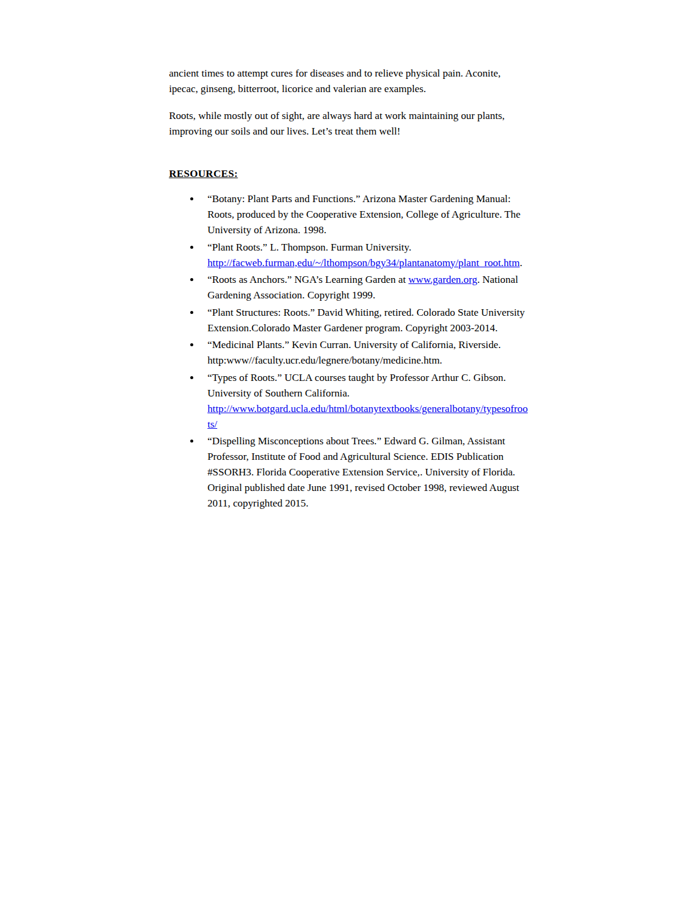ancient times to attempt cures for diseases and to relieve physical pain. Aconite, ipecac, ginseng, bitterroot, licorice and valerian are examples.
Roots, while mostly out of sight, are always hard at work maintaining our plants, improving our soils and our lives. Let’s treat them well!
RESOURCES:
“Botany: Plant Parts and Functions.” Arizona Master Gardening Manual: Roots, produced by the Cooperative Extension, College of Agriculture. The University of Arizona. 1998.
“Plant Roots.” L. Thompson. Furman University.
http://facweb.furman,edu/~/lthompson/bgy34/plantanatomy/plant_root.htm.
“Roots as Anchors.” NGA’s Learning Garden at www.garden.org. National Gardening Association. Copyright 1999.
“Plant Structures: Roots.” David Whiting, retired. Colorado State University Extension.Colorado Master Gardener program. Copyright 2003-2014.
“Medicinal Plants.” Kevin Curran. University of California, Riverside. http:www//faculty.ucr.edu/legnere/botany/medicine.htm.
“Types of Roots.” UCLA courses taught by Professor Arthur C. Gibson. University of Southern California.
http://www.botgard.ucla.edu/html/botanytextbooks/generalbotany/typesofroots/
“Dispelling Misconceptions about Trees.” Edward G. Gilman, Assistant Professor, Institute of Food and Agricultural Science. EDIS Publication #SSORH3. Florida Cooperative Extension Service,. University of Florida. Original published date June 1991, revised October 1998, reviewed August 2011, copyrighted 2015.